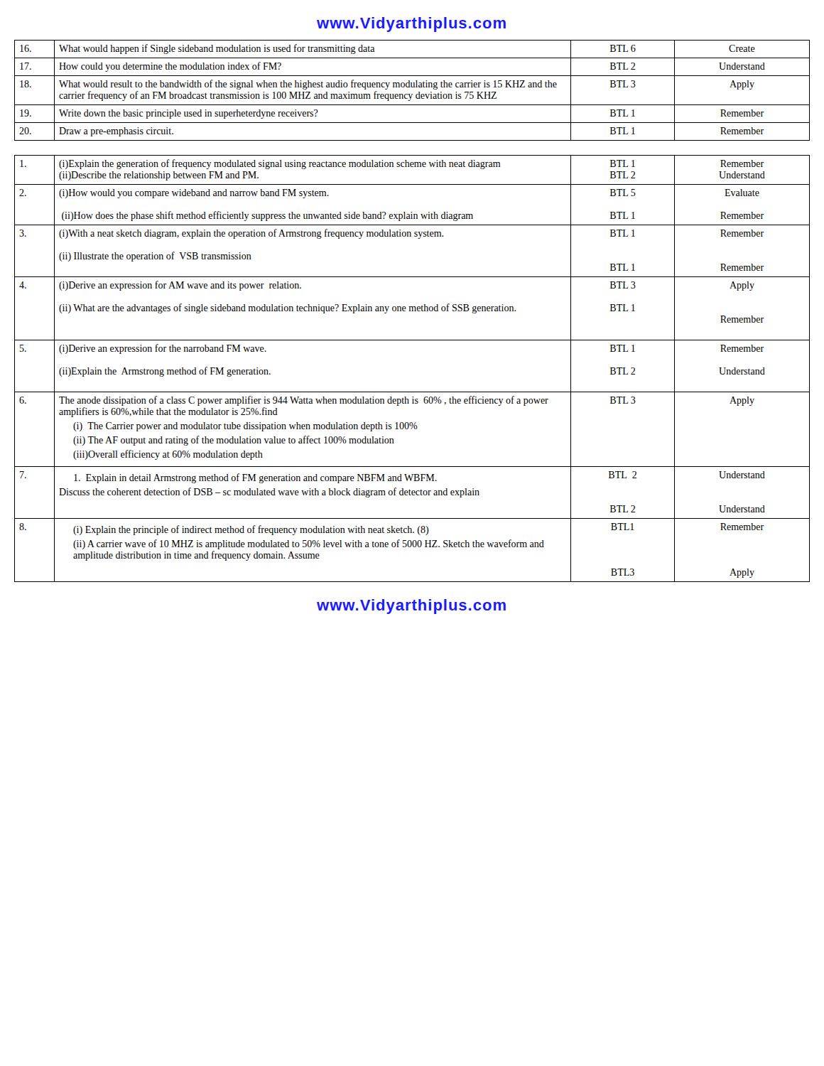www.Vidyarthiplus.com
| 16. | What would happen if Single sideband modulation is used for transmitting data | BTL 6 | Create |
| 17. | How could you determine the modulation index of FM? | BTL 2 | Understand |
| 18. | What would result to the bandwidth of the signal when the highest audio frequency modulating the carrier is 15 KHZ and the carrier frequency of an FM broadcast transmission is 100 MHZ and maximum frequency deviation is 75 KHZ | BTL 3 | Apply |
| 19. | Write down the basic principle used in superheterdyne receivers? | BTL 1 | Remember |
| 20. | Draw a pre-emphasis circuit. | BTL 1 | Remember |
| 1. | (i)Explain the generation of frequency modulated signal using reactance modulation scheme with neat diagram (ii)Describe the relationship between FM and PM. | BTL 1 BTL 2 | Remember Understand |
| 2. | (i)How would you compare wideband and narrow band FM system. (ii)How does the phase shift method efficiently suppress the unwanted side band? explain with diagram | BTL 5 BTL 1 | Evaluate Remember |
| 3. | (i)With a neat sketch diagram, explain the operation of Armstrong frequency modulation system. (ii) Illustrate the operation of VSB transmission | BTL 1 BTL 1 | Remember Remember |
| 4. | (i)Derive an expression for AM wave and its power relation. (ii) What are the advantages of single sideband modulation technique? Explain any one method of SSB generation. | BTL 3 BTL 1 | Apply Remember |
| 5. | (i)Derive an expression for the narroband FM wave. (ii)Explain the Armstrong method of FM generation. | BTL 1 BTL 2 | Remember Understand |
| 6. | The anode dissipation of a class C power amplifier is 944 Watta when modulation depth is 60% , the efficiency of a power amplifiers is 60%,while that the modulator is 25%.find (i) The Carrier power and modulator tube dissipation when modulation depth is 100% (ii) The AF output and rating of the modulation value to affect 100% modulation (iii)Overall efficiency at 60% modulation depth | BTL 3 | Apply |
| 7. | 1. Explain in detail Armstrong method of FM generation and compare NBFM and WBFM. Discuss the coherent detection of DSB – sc modulated wave with a block diagram of detector and explain | BTL 2 BTL 2 | Understand Understand |
| 8. | (i) Explain the principle of indirect method of frequency modulation with neat sketch. (8) (ii) A carrier wave of 10 MHZ is amplitude modulated to 50% level with a tone of 5000 HZ. Sketch the waveform and amplitude distribution in time and frequency domain. Assume | BTL1 BTL3 | Remember Apply |
www.Vidyarthiplus.com